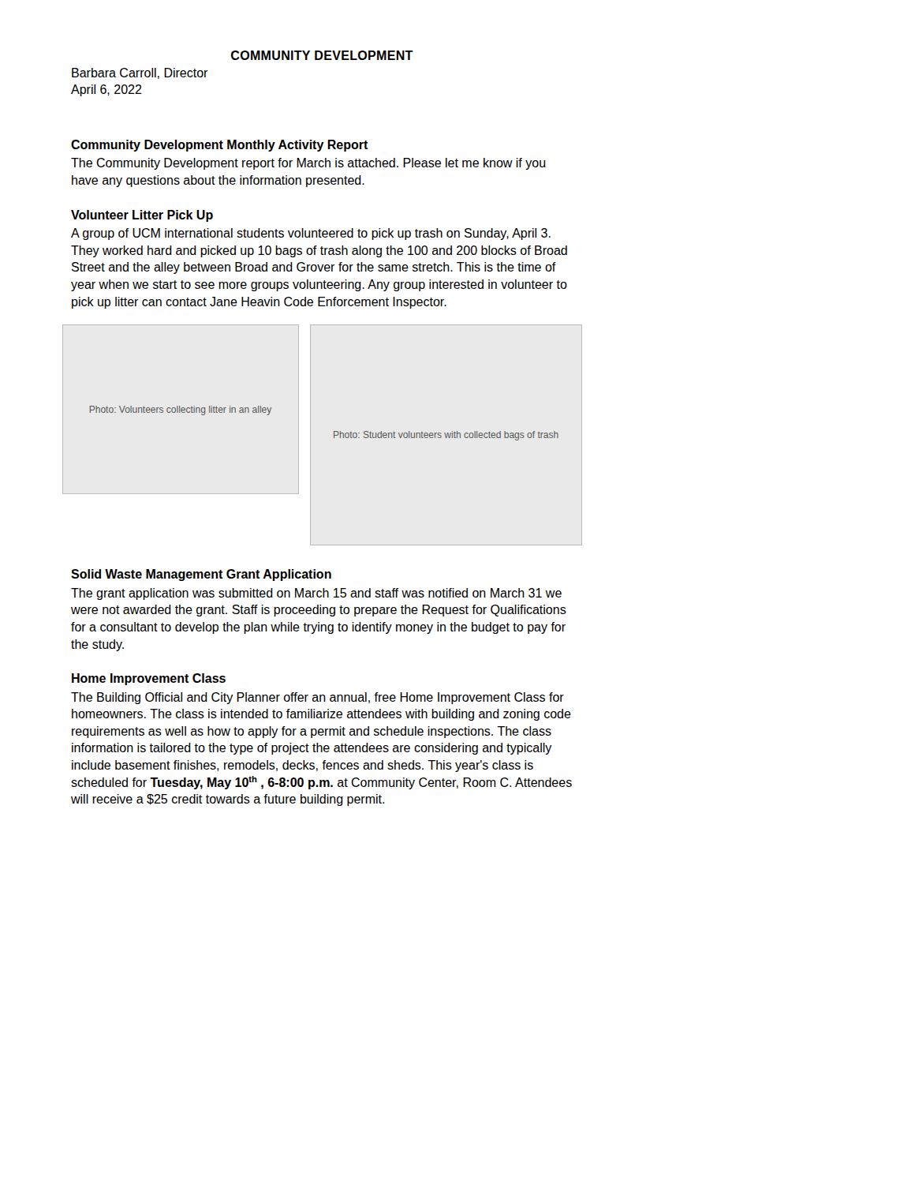Community Development
Barbara Carroll, Director
April 6, 2022
Community Development Monthly Activity Report
The Community Development report for March is attached. Please let me know if you have any questions about the information presented.
Volunteer Litter Pick Up
A group of UCM international students volunteered to pick up trash on Sunday, April 3. They worked hard and picked up 10 bags of trash along the 100 and 200 blocks of Broad Street and the alley between Broad and Grover for the same stretch. This is the time of year when we start to see more groups volunteering. Any group interested in volunteer to pick up litter can contact Jane Heavin Code Enforcement Inspector.
Photo: Volunteers collecting litter in an alley
Photo: Student volunteers with collected bags of trash
Solid Waste Management Grant Application
The grant application was submitted on March 15 and staff was notified on March 31 we were not awarded the grant. Staff is proceeding to prepare the Request for Qualifications for a consultant to develop the plan while trying to identify money in the budget to pay for the study.
Home Improvement Class
The Building Official and City Planner offer an annual, free Home Improvement Class for homeowners. The class is intended to familiarize attendees with building and zoning code requirements as well as how to apply for a permit and schedule inspections. The class information is tailored to the type of project the attendees are considering and typically include basement finishes, remodels, decks, fences and sheds. This year's class is scheduled for Tuesday, May 10th , 6-8:00 p.m. at Community Center, Room C. Attendees will receive a $25 credit towards a future building permit.